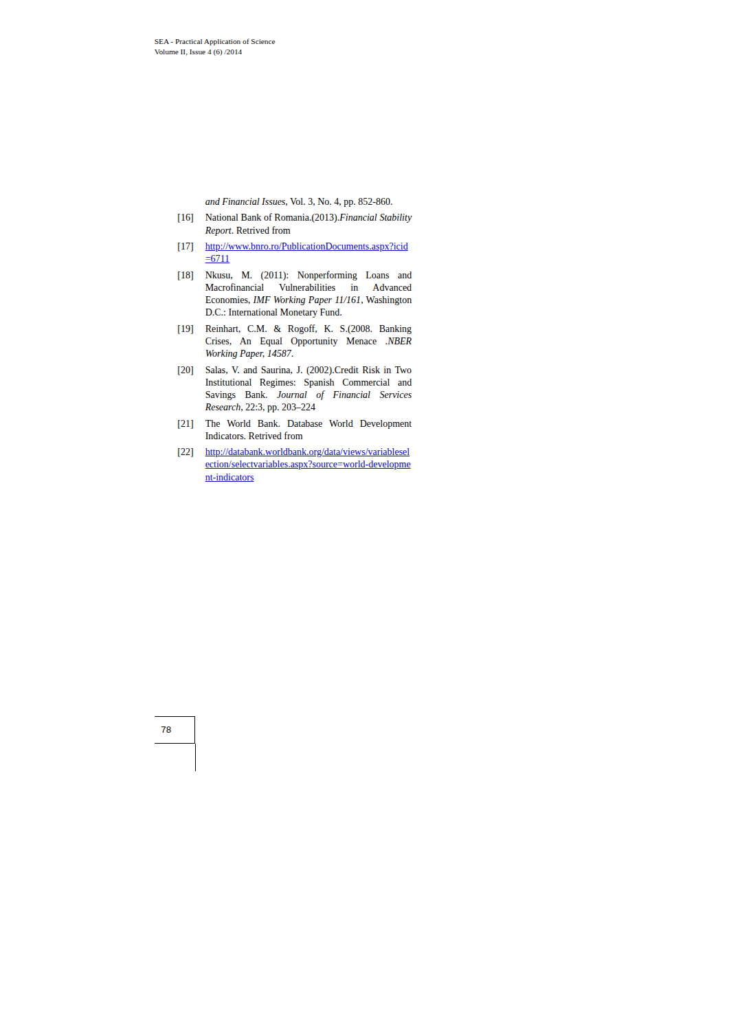SEA - Practical Application of Science
Volume II, Issue 4 (6) /2014
and Financial Issues, Vol. 3, No. 4, pp. 852-860.
[16] National Bank of Romania.(2013).Financial Stability Report. Retrived from
[17] http://www.bnro.ro/PublicationDocuments.aspx?icid=6711
[18] Nkusu, M. (2011): Nonperforming Loans and Macrofinancial Vulnerabilities in Advanced Economies, IMF Working Paper 11/161, Washington D.C.: International Monetary Fund.
[19] Reinhart, C.M. & Rogoff, K. S.(2008. Banking Crises, An Equal Opportunity Menace .NBER Working Paper, 14587.
[20] Salas, V. and Saurina, J. (2002).Credit Risk in Two Institutional Regimes: Spanish Commercial and Savings Bank. Journal of Financial Services Research, 22:3, pp. 203–224
[21] The World Bank. Database World Development Indicators. Retrived from
[22] http://databank.worldbank.org/data/views/variableselection/selectvariables.aspx?source=world-development-indicators
78